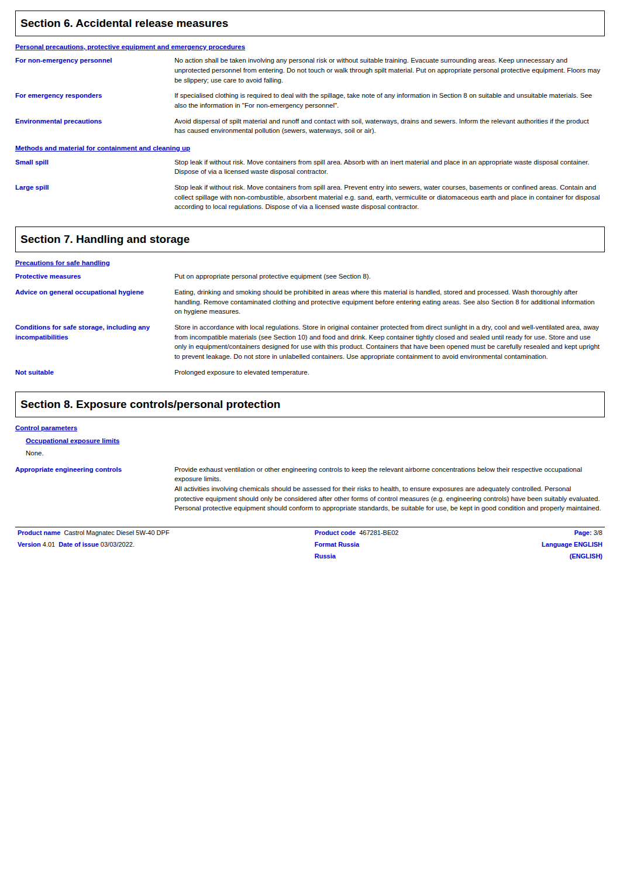Section 6. Accidental release measures
Personal precautions, protective equipment and emergency procedures
| For non-emergency personnel | No action shall be taken involving any personal risk or without suitable training. Evacuate surrounding areas. Keep unnecessary and unprotected personnel from entering. Do not touch or walk through spilt material. Put on appropriate personal protective equipment. Floors may be slippery; use care to avoid falling. |
| For emergency responders | If specialised clothing is required to deal with the spillage, take note of any information in Section 8 on suitable and unsuitable materials. See also the information in "For non-emergency personnel". |
| Environmental precautions | Avoid dispersal of spilt material and runoff and contact with soil, waterways, drains and sewers. Inform the relevant authorities if the product has caused environmental pollution (sewers, waterways, soil or air). |
Methods and material for containment and cleaning up
| Small spill | Stop leak if without risk. Move containers from spill area. Absorb with an inert material and place in an appropriate waste disposal container. Dispose of via a licensed waste disposal contractor. |
| Large spill | Stop leak if without risk. Move containers from spill area. Prevent entry into sewers, water courses, basements or confined areas. Contain and collect spillage with non-combustible, absorbent material e.g. sand, earth, vermiculite or diatomaceous earth and place in container for disposal according to local regulations. Dispose of via a licensed waste disposal contractor. |
Section 7. Handling and storage
Precautions for safe handling
| Protective measures | Put on appropriate personal protective equipment (see Section 8). |
| Advice on general occupational hygiene | Eating, drinking and smoking should be prohibited in areas where this material is handled, stored and processed. Wash thoroughly after handling. Remove contaminated clothing and protective equipment before entering eating areas. See also Section 8 for additional information on hygiene measures. |
| Conditions for safe storage, including any incompatibilities | Store in accordance with local regulations. Store in original container protected from direct sunlight in a dry, cool and well-ventilated area, away from incompatible materials (see Section 10) and food and drink. Keep container tightly closed and sealed until ready for use. Store and use only in equipment/containers designed for use with this product. Containers that have been opened must be carefully resealed and kept upright to prevent leakage. Do not store in unlabelled containers. Use appropriate containment to avoid environmental contamination. |
| Not suitable | Prolonged exposure to elevated temperature. |
Section 8. Exposure controls/personal protection
Control parameters
Occupational exposure limits
None.
| Appropriate engineering controls | Provide exhaust ventilation or other engineering controls to keep the relevant airborne concentrations below their respective occupational exposure limits. All activities involving chemicals should be assessed for their risks to health, to ensure exposures are adequately controlled. Personal protective equipment should only be considered after other forms of control measures (e.g. engineering controls) have been suitably evaluated. Personal protective equipment should conform to appropriate standards, be suitable for use, be kept in good condition and properly maintained. |
| Product name Castrol Magnatec Diesel 5W-40 DPF | Product code 467281-BE02 | Page: 3/8 |
| Version 4.01 Date of issue 03/03/2022. | Format Russia | Language ENGLISH |
| | Russia | (ENGLISH) |